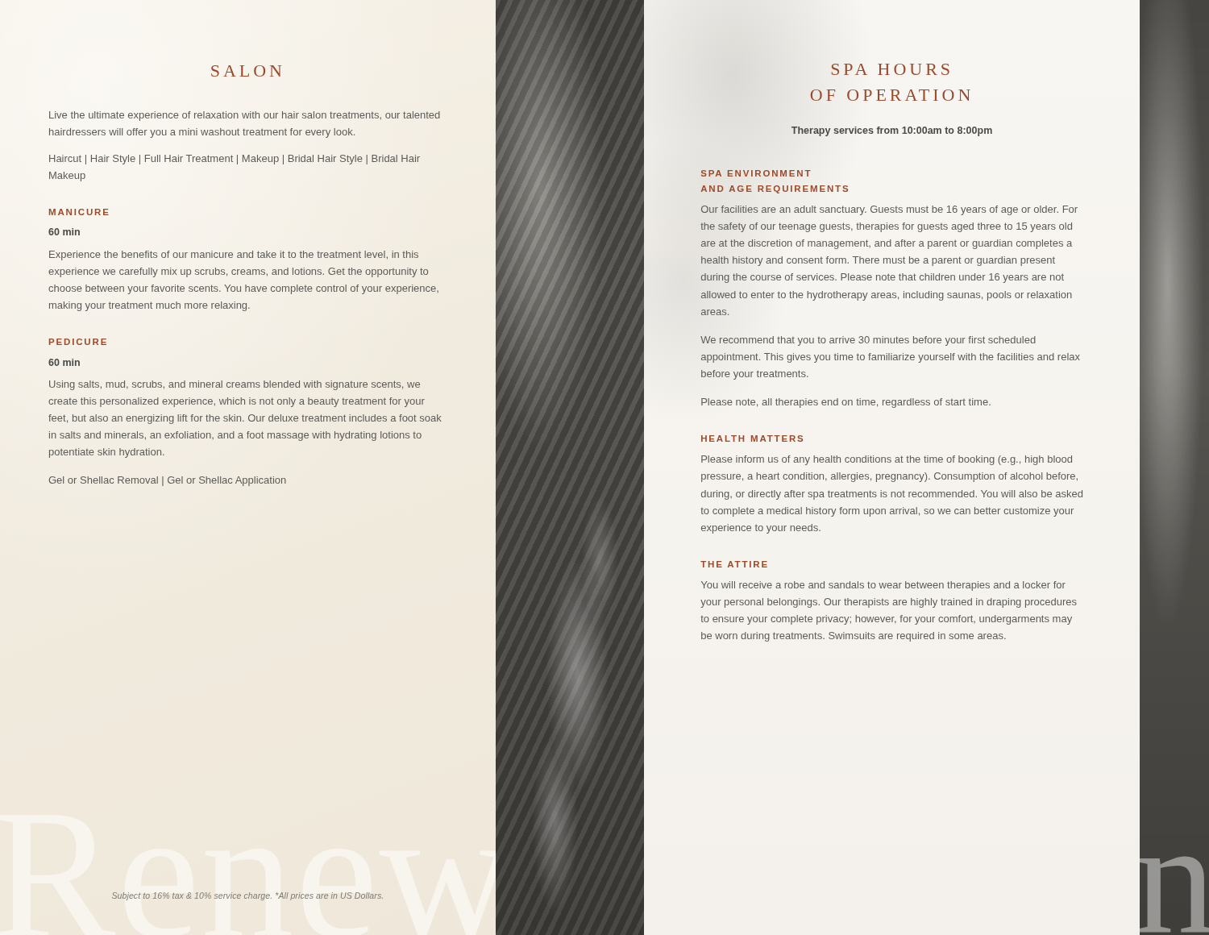Salon
Live the ultimate experience of relaxation with our hair salon treatments, our talented hairdressers will offer you a mini washout treatment for every look.
Haircut | Hair Style | Full Hair Treatment | Makeup | Bridal Hair Style | Bridal Hair Makeup
Manicure
60 min
Experience the benefits of our manicure and take it to the treatment level, in this experience we carefully mix up scrubs, creams, and lotions. Get the opportunity to choose between your favorite scents. You have complete control of your experience, making your treatment much more relaxing.
Pedicure
60 min
Using salts, mud, scrubs, and mineral creams blended with signature scents, we create this personalized experience, which is not only a beauty treatment for your feet, but also an energizing lift for the skin. Our deluxe treatment includes a foot soak in salts and minerals, an exfoliation, and a foot massage with hydrating lotions to potentiate skin hydration.
Gel or Shellac Removal | Gel or Shellac Application
Subject to 16% tax & 10% service charge. *All prices are in US Dollars.
Spa Hours
of Operation
Therapy services from 10:00am to 8:00pm
Spa Environment
and Age Requirements
Our facilities are an adult sanctuary. Guests must be 16 years of age or older. For the safety of our teenage guests, therapies for guests aged three to 15 years old are at the discretion of management, and after a parent or guardian completes a health history and consent form. There must be a parent or guardian present during the course of services. Please note that children under 16 years are not allowed to enter to the hydrotherapy areas, including saunas, pools or relaxation areas.
We recommend that you to arrive 30 minutes before your first scheduled appointment. This gives you time to familiarize yourself with the facilities and relax before your treatments.
Please note, all therapies end on time, regardless of start time.
Health Matters
Please inform us of any health conditions at the time of booking (e.g., high blood pressure, a heart condition, allergies, pregnancy). Consumption of alcohol before, during, or directly after spa treatments is not recommended. You will also be asked to complete a medical history form upon arrival, so we can better customize your experience to your needs.
The Attire
You will receive a robe and sandals to wear between therapies and a locker for your personal belongings. Our therapists are highly trained in draping procedures to ensure your complete privacy; however, for your comfort, undergarments may be worn during treatments. Swimsuits are required in some areas.